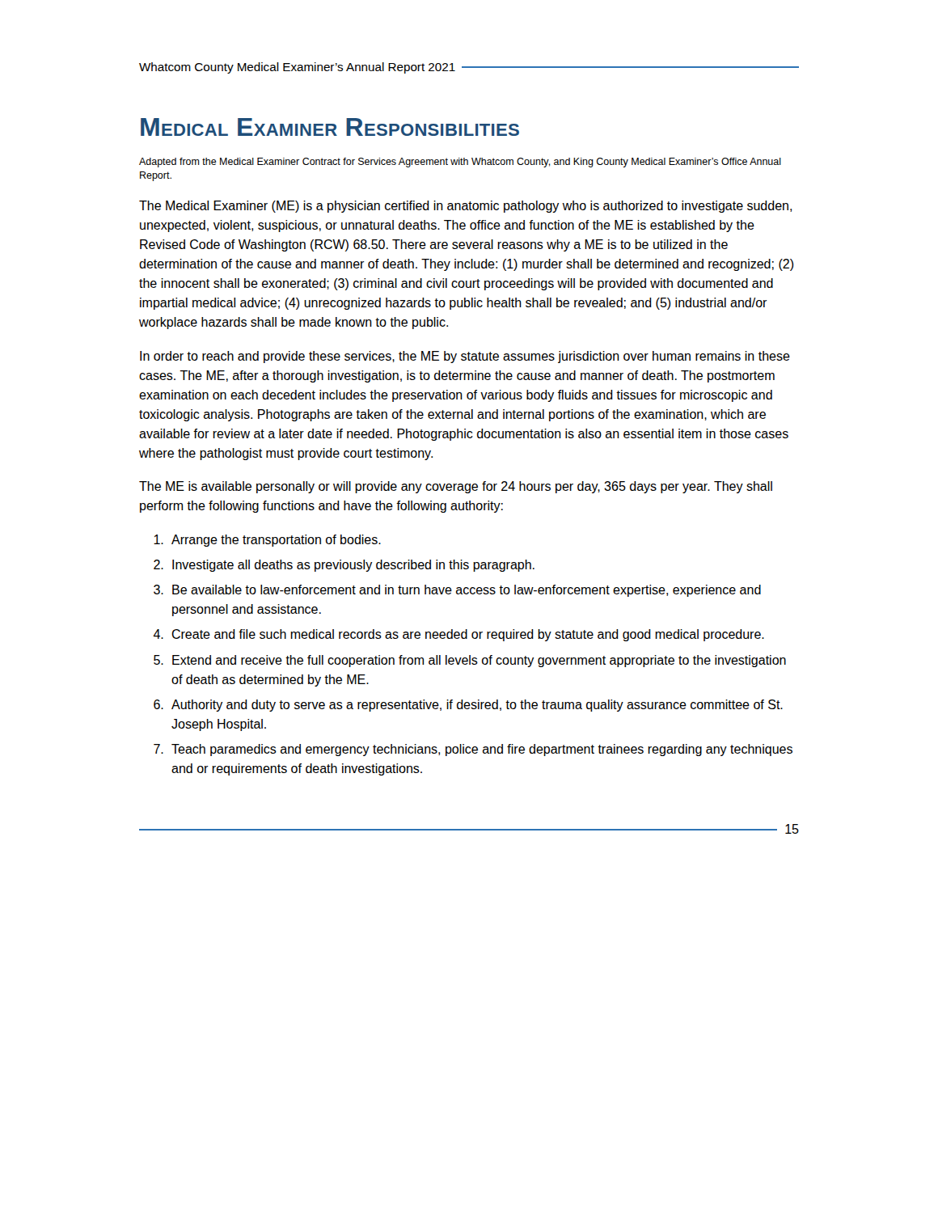Whatcom County Medical Examiner’s Annual Report 2021
Medical Examiner Responsibilities
Adapted from the Medical Examiner Contract for Services Agreement with Whatcom County, and King County Medical Examiner’s Office Annual Report.
The Medical Examiner (ME) is a physician certified in anatomic pathology who is authorized to investigate sudden, unexpected, violent, suspicious, or unnatural deaths. The office and function of the ME is established by the Revised Code of Washington (RCW) 68.50. There are several reasons why a ME is to be utilized in the determination of the cause and manner of death. They include: (1) murder shall be determined and recognized; (2) the innocent shall be exonerated; (3) criminal and civil court proceedings will be provided with documented and impartial medical advice; (4) unrecognized hazards to public health shall be revealed; and (5) industrial and/or workplace hazards shall be made known to the public.
In order to reach and provide these services, the ME by statute assumes jurisdiction over human remains in these cases. The ME, after a thorough investigation, is to determine the cause and manner of death. The postmortem examination on each decedent includes the preservation of various body fluids and tissues for microscopic and toxicologic analysis. Photographs are taken of the external and internal portions of the examination, which are available for review at a later date if needed. Photographic documentation is also an essential item in those cases where the pathologist must provide court testimony.
The ME is available personally or will provide any coverage for 24 hours per day, 365 days per year. They shall perform the following functions and have the following authority:
Arrange the transportation of bodies.
Investigate all deaths as previously described in this paragraph.
Be available to law-enforcement and in turn have access to law-enforcement expertise, experience and personnel and assistance.
Create and file such medical records as are needed or required by statute and good medical procedure.
Extend and receive the full cooperation from all levels of county government appropriate to the investigation of death as determined by the ME.
Authority and duty to serve as a representative, if desired, to the trauma quality assurance committee of St. Joseph Hospital.
Teach paramedics and emergency technicians, police and fire department trainees regarding any techniques and or requirements of death investigations.
15